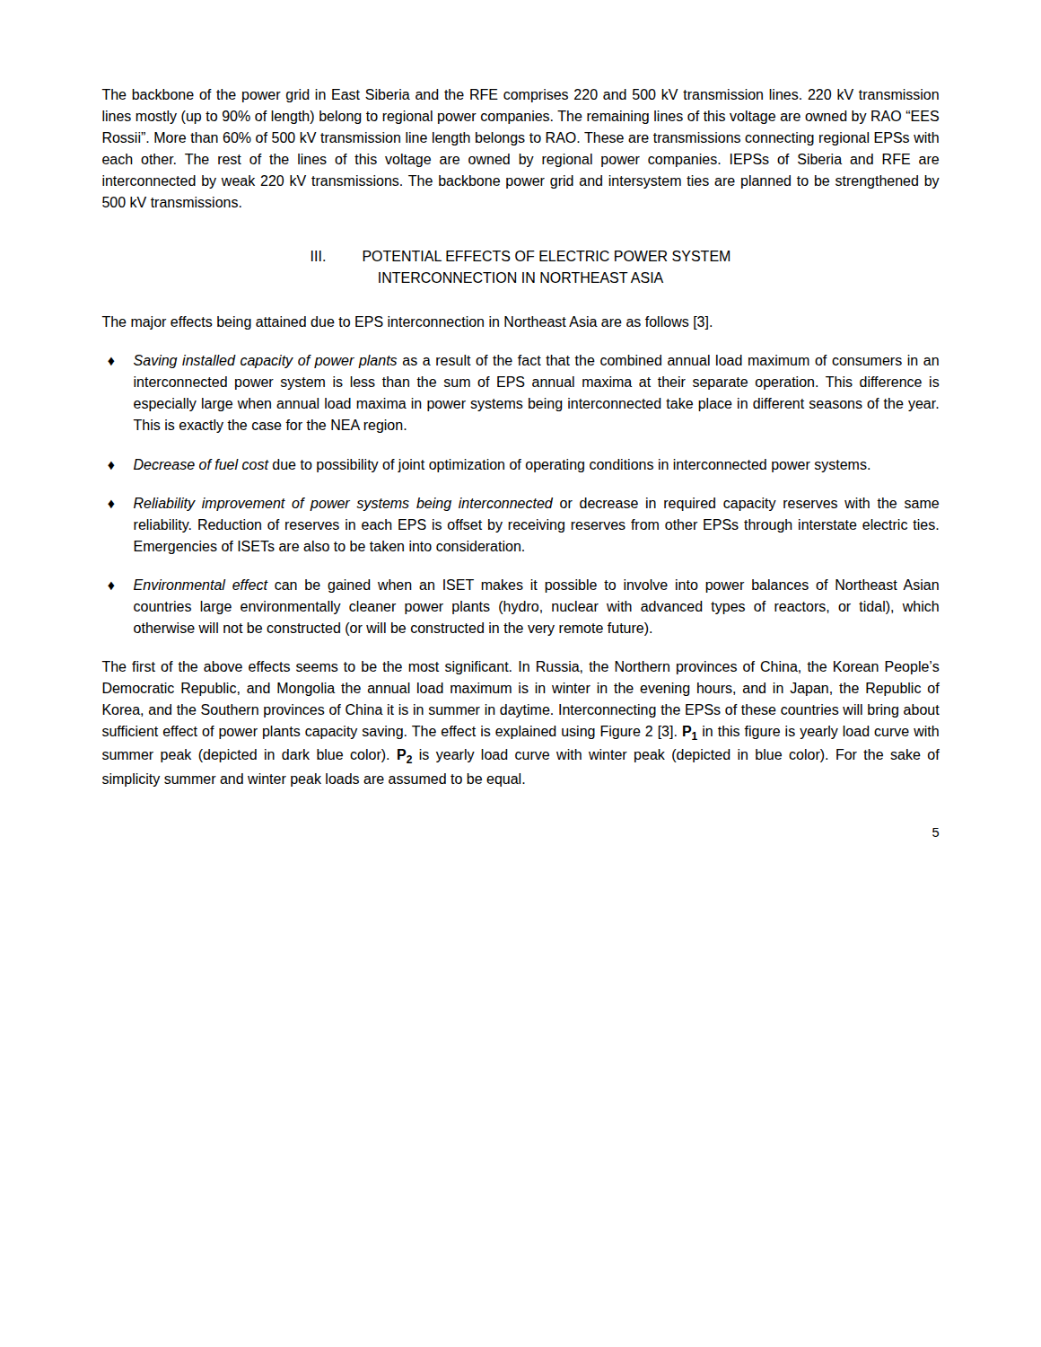The backbone of the power grid in East Siberia and the RFE comprises 220 and 500 kV transmission lines. 220 kV transmission lines mostly (up to 90% of length) belong to regional power companies. The remaining lines of this voltage are owned by RAO “EES Rossii”. More than 60% of 500 kV transmission line length belongs to RAO. These are transmissions connecting regional EPSs with each other. The rest of the lines of this voltage are owned by regional power companies. IEPSs of Siberia and RFE are interconnected by weak 220 kV transmissions. The backbone power grid and intersystem ties are planned to be strengthened by 500 kV transmissions.
III. POTENTIAL EFFECTS OF ELECTRIC POWER SYSTEM
INTERCONNECTION IN NORTHEAST ASIA
The major effects being attained due to EPS interconnection in Northeast Asia are as follows [3].
Saving installed capacity of power plants as a result of the fact that the combined annual load maximum of consumers in an interconnected power system is less than the sum of EPS annual maxima at their separate operation. This difference is especially large when annual load maxima in power systems being interconnected take place in different seasons of the year. This is exactly the case for the NEA region.
Decrease of fuel cost due to possibility of joint optimization of operating conditions in interconnected power systems.
Reliability improvement of power systems being interconnected or decrease in required capacity reserves with the same reliability. Reduction of reserves in each EPS is offset by receiving reserves from other EPSs through interstate electric ties. Emergencies of ISETs are also to be taken into consideration.
Environmental effect can be gained when an ISET makes it possible to involve into power balances of Northeast Asian countries large environmentally cleaner power plants (hydro, nuclear with advanced types of reactors, or tidal), which otherwise will not be constructed (or will be constructed in the very remote future).
The first of the above effects seems to be the most significant. In Russia, the Northern provinces of China, the Korean People’s Democratic Republic, and Mongolia the annual load maximum is in winter in the evening hours, and in Japan, the Republic of Korea, and the Southern provinces of China it is in summer in daytime. Interconnecting the EPSs of these countries will bring about sufficient effect of power plants capacity saving. The effect is explained using Figure 2 [3]. P1 in this figure is yearly load curve with summer peak (depicted in dark blue color). P2 is yearly load curve with winter peak (depicted in blue color). For the sake of simplicity summer and winter peak loads are assumed to be equal.
5